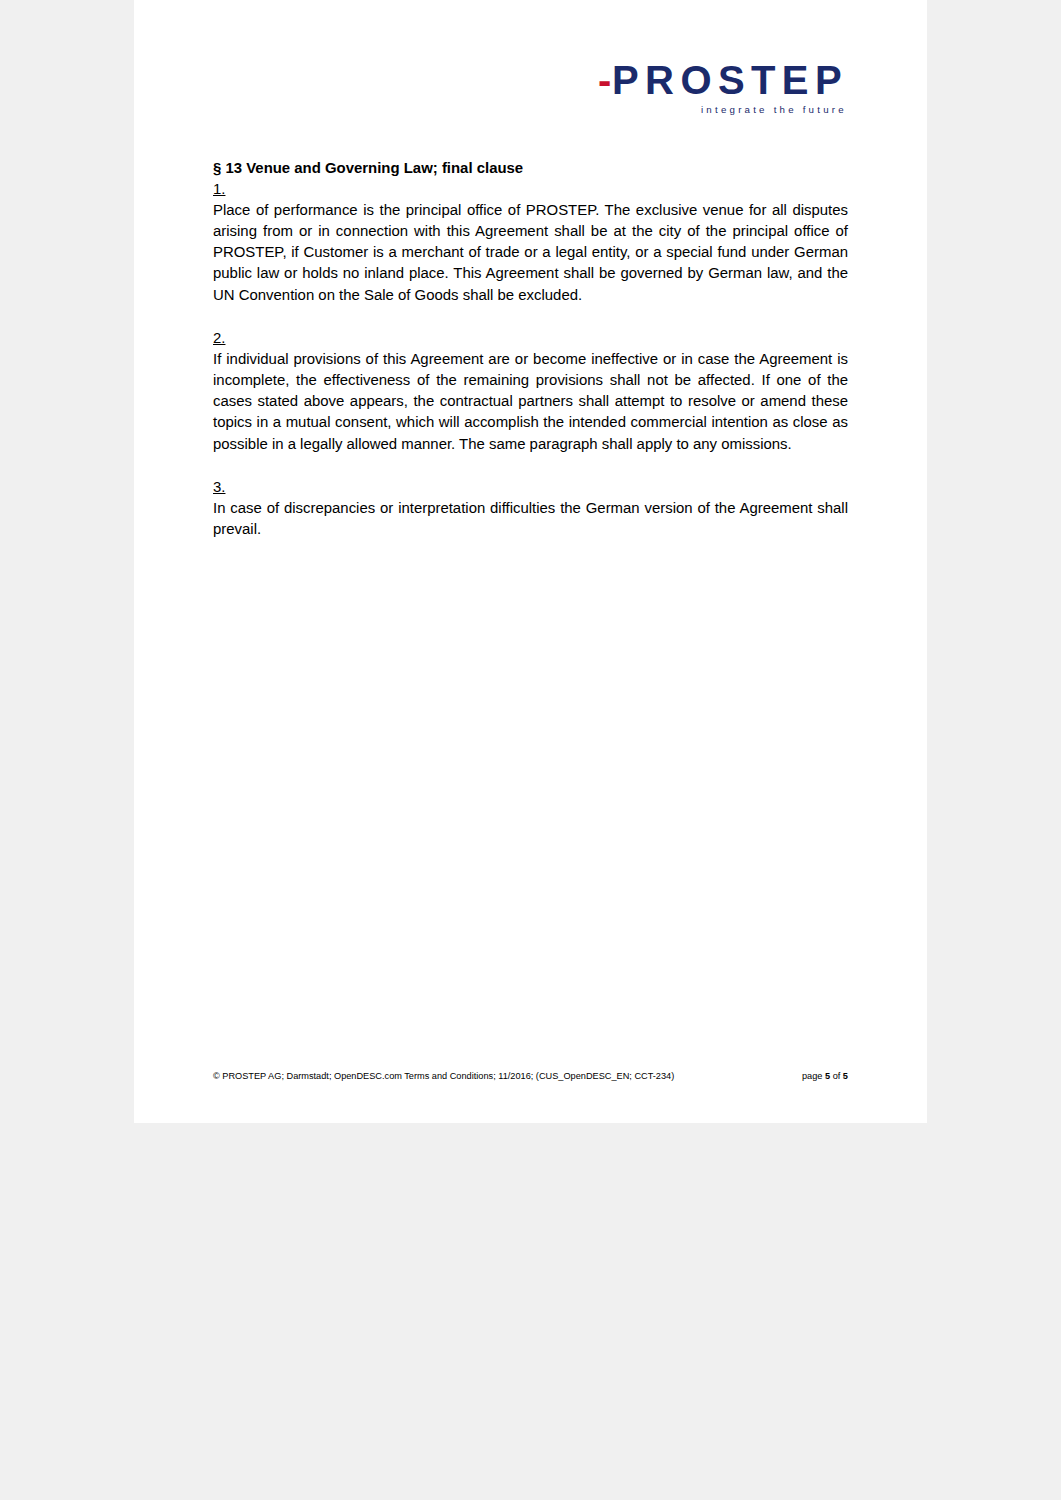-PROSTEP
integrate the future
§ 13 Venue and Governing Law; final clause
1.
Place of performance is the principal office of PROSTEP. The exclusive venue for all disputes arising from or in connection with this Agreement shall be at the city of the principal office of PROSTEP, if Customer is a merchant of trade or a legal entity, or a special fund under German public law or holds no inland place. This Agreement shall be governed by German law, and the UN Convention on the Sale of Goods shall be excluded.
2.
If individual provisions of this Agreement are or become ineffective or in case the Agreement is incomplete, the effectiveness of the remaining provisions shall not be affected. If one of the cases stated above appears, the contractual partners shall attempt to resolve or amend these topics in a mutual consent, which will accomplish the intended commercial intention as close as possible in a legally allowed manner. The same paragraph shall apply to any omissions.
3.
In case of discrepancies or interpretation difficulties the German version of the Agreement shall prevail.
© PROSTEP AG; Darmstadt; OpenDESC.com Terms and Conditions; 11/2016; (CUS_OpenDESC_EN; CCT-234) page 5 of 5